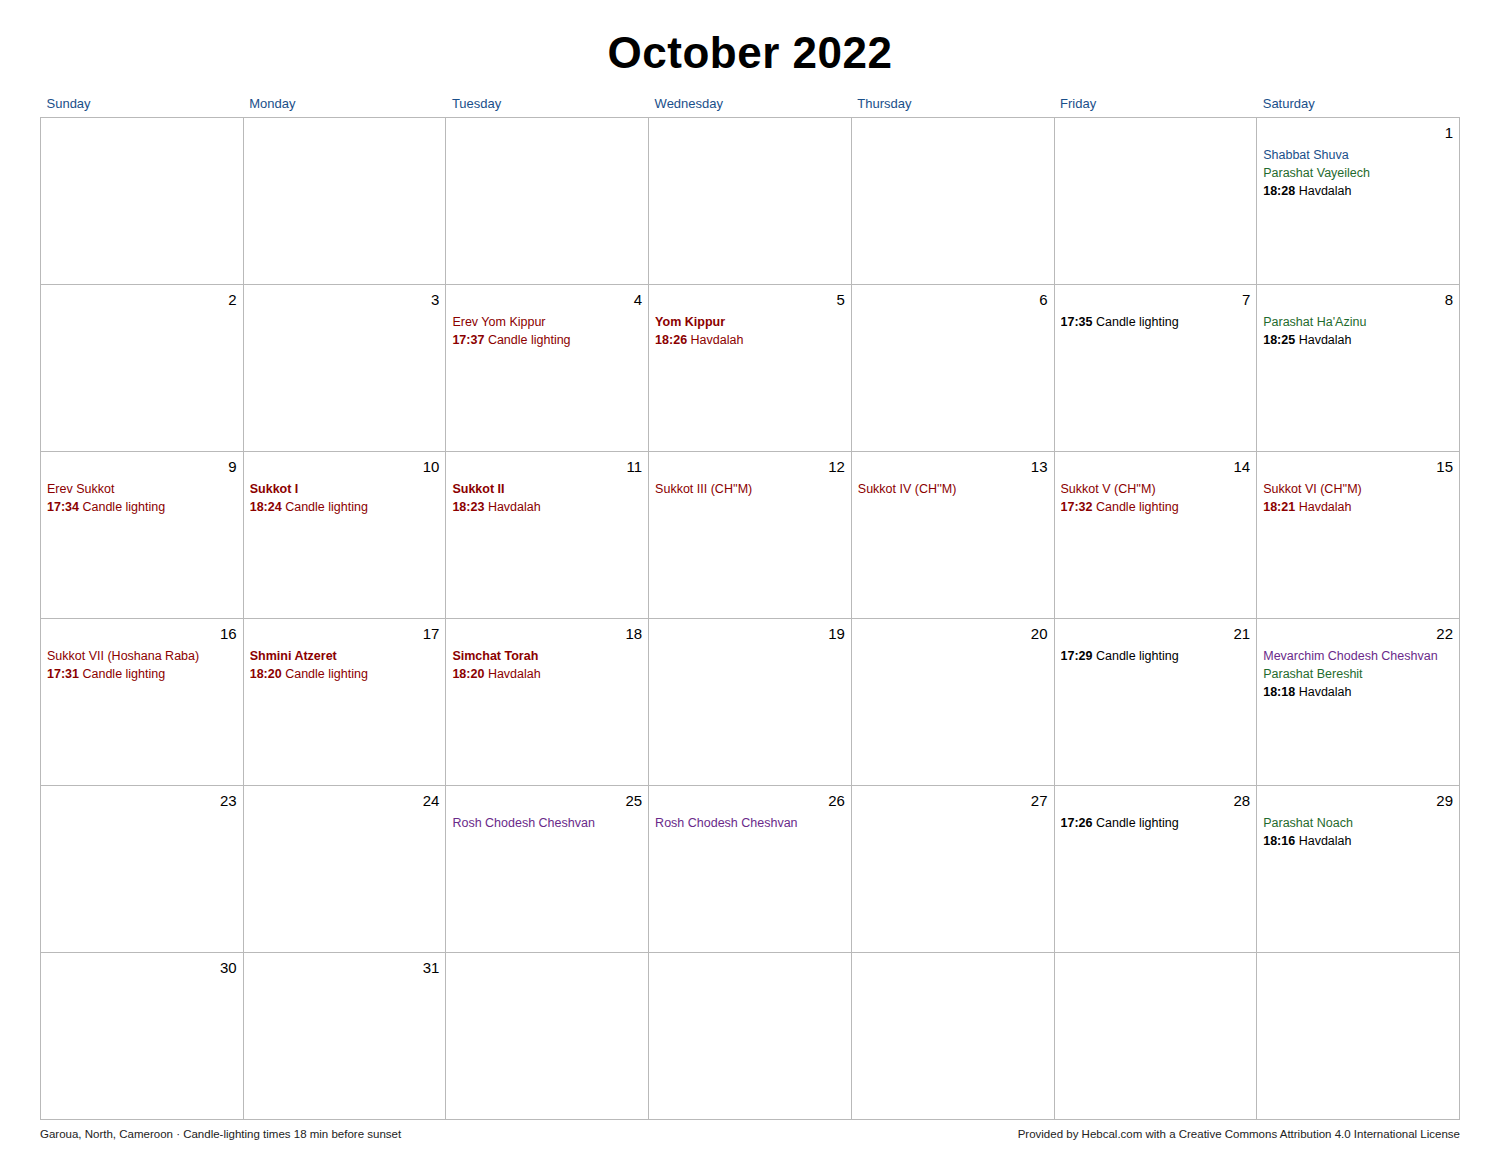October 2022
| Sunday | Monday | Tuesday | Wednesday | Thursday | Friday | Saturday |
| --- | --- | --- | --- | --- | --- | --- |
| | | | | | | 1 Shabbat Shuva Parashat Vayeilech 18:28 Havdalah |
| 2 | 3 | 4 Erev Yom Kippur 17:37 Candle lighting | 5 Yom Kippur 18:26 Havdalah | 6 | 7 17:35 Candle lighting | 8 Parashat Ha'Azinu 18:25 Havdalah |
| 9 Erev Sukkot 17:34 Candle lighting | 10 Sukkot I 18:24 Candle lighting | 11 Sukkot II 18:23 Havdalah | 12 Sukkot III (CH''M) | 13 Sukkot IV (CH''M) | 14 Sukkot V (CH''M) 17:32 Candle lighting | 15 Sukkot VI (CH''M) 18:21 Havdalah |
| 16 Sukkot VII (Hoshana Raba) 17:31 Candle lighting | 17 Shmini Atzeret 18:20 Candle lighting | 18 Simchat Torah 18:20 Havdalah | 19 | 20 | 21 17:29 Candle lighting | 22 Mevarchim Chodesh Cheshvan Parashat Bereshit 18:18 Havdalah |
| 23 | 24 | 25 Rosh Chodesh Cheshvan | 26 Rosh Chodesh Cheshvan | 27 | 28 17:26 Candle lighting | 29 Parashat Noach 18:16 Havdalah |
| 30 | 31 | | | | | |
Garoua, North, Cameroon · Candle-lighting times 18 min before sunset
Provided by Hebcal.com with a Creative Commons Attribution 4.0 International License